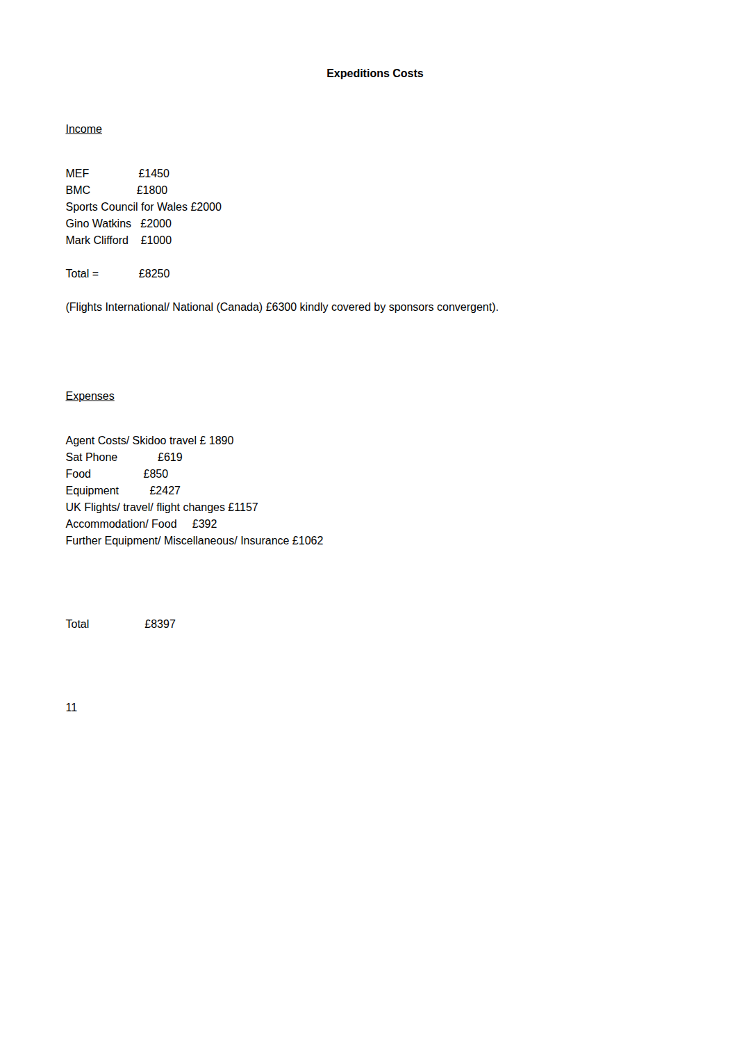Expeditions Costs
Income
MEF £1450
BMC £1800
Sports Council for Wales £2000
Gino Watkins £2000
Mark Clifford £1000
Total = £8250
(Flights International/ National (Canada) £6300 kindly covered by sponsors convergent).
Expenses
Agent Costs/ Skidoo travel £ 1890
Sat Phone £619
Food £850
Equipment £2427
UK Flights/ travel/ flight changes £1157
Accommodation/ Food £392
Further Equipment/ Miscellaneous/ Insurance £1062
Total £8397
11